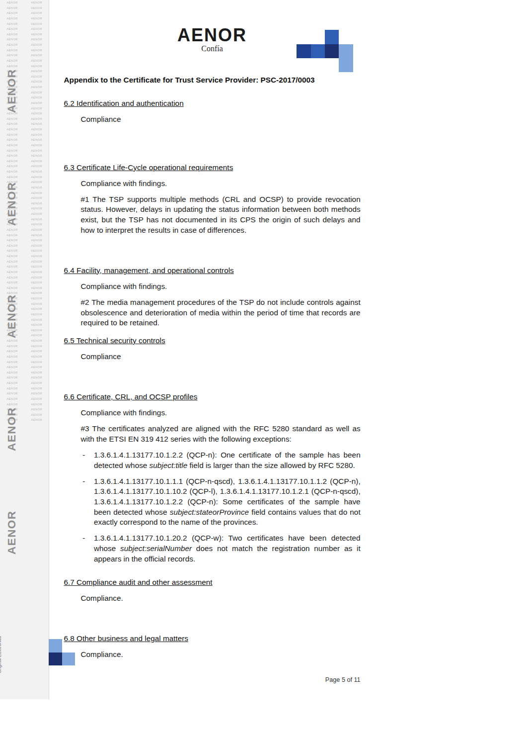AENOR AENOR AENOR AENOR AENOR AENOR AENOR AENOR AENOR AENOR AENOR AENOR AENOR AENOR AENOR AENOR AENOR AENOR AENOR AENOR AENOR AENOR AENOR AENOR AENOR AENOR AENOR AENOR AENOR AENOR AENOR AENOR AENOR AENOR AENOR AENOR AENOR AENOR AENOR AENOR AENOR AENOR AENOR AENOR AENOR AENOR AENOR AENOR AENOR AENOR AENOR AENOR AENOR AENOR AENOR AENOR AENOR AENOR AENOR AENOR AENOR AENOR AENOR AENOR AENOR AENOR AENOR AENOR AENOR AENOR AENOR AENOR AENOR AENOR AENOR AENOR AENOR AENOR AENOR AENOR
AENOR AENOR AENOR AENOR AENOR AENOR AENOR AENOR AENOR AENOR AENOR AENOR AENOR AENOR AENOR AENOR AENOR AENOR AENOR AENOR AENOR AENOR AENOR AENOR AENOR AENOR AENOR AENOR AENOR AENOR AENOR AENOR AENOR AENOR AENOR AENOR AENOR AENOR AENOR AENOR AENOR AENOR AENOR AENOR AENOR AENOR AENOR AENOR AENOR AENOR AENOR AENOR AENOR AENOR AENOR AENOR AENOR AENOR AENOR AENOR AENOR AENOR AENOR AENOR AENOR AENOR AENOR AENOR AENOR AENOR AENOR AENOR AENOR AENOR AENOR AENOR AENOR AENOR AENOR AENOR
AENOR
AENOR
AENOR
AENOR
AENOR
Original Electrónico
AENOR
Confía
Appendix to the Certificate for Trust Service Provider: PSC-2017/0003
6.2 Identification and authentication
Compliance
6.3 Certificate Life-Cycle operational requirements
Compliance with findings.
#1 The TSP supports multiple methods (CRL and OCSP) to provide revocation status. However, delays in updating the status information between both methods exist, but the TSP has not documented in its CPS the origin of such delays and how to interpret the results in case of differences.
6.4 Facility, management, and operational controls
Compliance with findings.
#2 The media management procedures of the TSP do not include controls against obsolescence and deterioration of media within the period of time that records are required to be retained.
6.5 Technical security controls
Compliance
6.6 Certificate, CRL, and OCSP profiles
Compliance with findings.
#3 The certificates analyzed are aligned with the RFC 5280 standard as well as with the ETSI EN 319 412 series with the following exceptions:
1.3.6.1.4.1.13177.10.1.2.2 (QCP-n): One certificate of the sample has been detected whose subject:title field is larger than the size allowed by RFC 5280.
1.3.6.1.4.1.13177.10.1.1.1 (QCP-n-qscd), 1.3.6.1.4.1.13177.10.1.1.2 (QCP-n), 1.3.6.1.4.1.13177.10.1.10.2 (QCP-l), 1.3.6.1.4.1.13177.10.1.2.1 (QCP-n-qscd), 1.3.6.1.4.1.13177.10.1.2.2 (QCP-n): Some certificates of the sample have been detected whose subject:stateorProvince field contains values that do not exactly correspond to the name of the provinces.
1.3.6.1.4.1.13177.10.1.20.2 (QCP-w): Two certificates have been detected whose subject:serialNumber does not match the registration number as it appears in the official records.
6.7 Compliance audit and other assessment
Compliance.
6.8 Other business and legal matters
Compliance.
Page 5 of 11